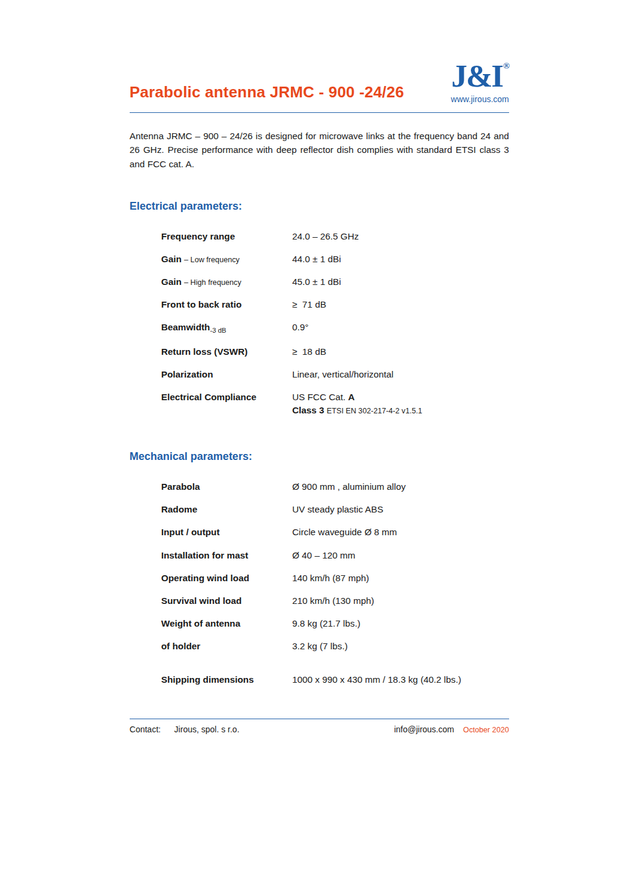Parabolic antenna JRMC - 900 -24/26
J&I®
www.jirous.com
Antenna JRMC – 900 – 24/26 is designed for microwave links at the frequency band 24 and 26 GHz. Precise performance with deep reflector dish complies with standard ETSI class 3 and FCC cat. A.
Electrical parameters:
| Frequency range | 24.0 – 26.5 GHz |
| Gain – Low frequency | 44.0 ± 1 dBi |
| Gain – High frequency | 45.0 ± 1 dBi |
| Front to back ratio | ≥ 71 dB |
| Beamwidth -3 dB | 0.9° |
| Return loss (VSWR) | ≥ 18 dB |
| Polarization | Linear, vertical/horizontal |
| Electrical Compliance | US FCC Cat. A Class 3 ETSI EN 302-217-4-2 v1.5.1 |
Mechanical parameters:
| Parabola | Ø 900 mm , aluminium alloy |
| Radome | UV steady plastic ABS |
| Input / output | Circle waveguide Ø 8 mm |
| Installation for mast | Ø 40 – 120 mm |
| Operating wind load | 140 km/h (87 mph) |
| Survival wind load | 210 km/h (130 mph) |
| Weight of antenna | 9.8 kg (21.7 lbs.) |
| of holder | 3.2 kg (7 lbs.) |
| Shipping dimensions | 1000 x 990 x 430 mm / 18.3 kg (40.2 lbs.) |
Contact: Jirous, spol. s r.o.
info@jirous.com October 2020